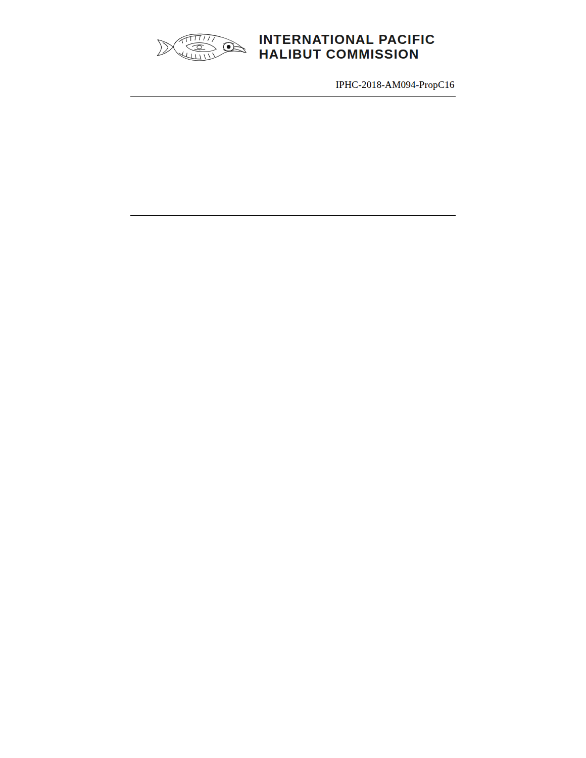International Pacific
Halibut Commission
IPHC-2018-AM094-PropC16